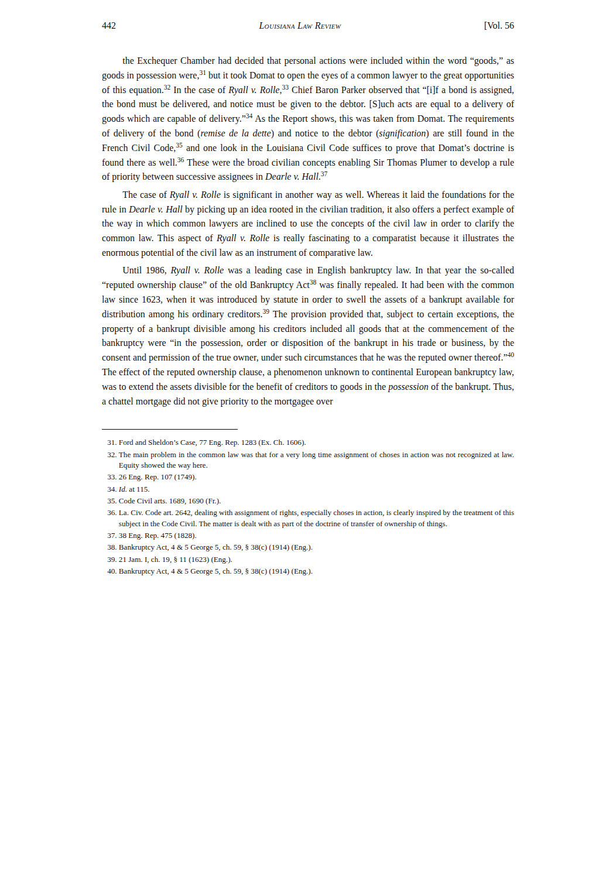442 Louisiana Law Review [Vol. 56
the Exchequer Chamber had decided that personal actions were included within the word “goods,” as goods in possession were,31 but it took Domat to open the eyes of a common lawyer to the great opportunities of this equation.32 In the case of Ryall v. Rolle,33 Chief Baron Parker observed that “[i]f a bond is assigned, the bond must be delivered, and notice must be given to the debtor. [S]uch acts are equal to a delivery of goods which are capable of delivery.”34 As the Report shows, this was taken from Domat. The requirements of delivery of the bond (remise de la dette) and notice to the debtor (signification) are still found in the French Civil Code,35 and one look in the Louisiana Civil Code suffices to prove that Domat’s doctrine is found there as well.36 These were the broad civilian concepts enabling Sir Thomas Plumer to develop a rule of priority between successive assignees in Dearle v. Hall.37
The case of Ryall v. Rolle is significant in another way as well. Whereas it laid the foundations for the rule in Dearle v. Hall by picking up an idea rooted in the civilian tradition, it also offers a perfect example of the way in which common lawyers are inclined to use the concepts of the civil law in order to clarify the common law. This aspect of Ryall v. Rolle is really fascinating to a comparatist because it illustrates the enormous potential of the civil law as an instrument of comparative law.
Until 1986, Ryall v. Rolle was a leading case in English bankruptcy law. In that year the so-called “reputed ownership clause” of the old Bankruptcy Act38 was finally repealed. It had been with the common law since 1623, when it was introduced by statute in order to swell the assets of a bankrupt available for distribution among his ordinary creditors.39 The provision provided that, subject to certain exceptions, the property of a bankrupt divisible among his creditors included all goods that at the commencement of the bankruptcy were “in the possession, order or disposition of the bankrupt in his trade or business, by the consent and permission of the true owner, under such circumstances that he was the reputed owner thereof.”40 The effect of the reputed ownership clause, a phenomenon unknown to continental European bankruptcy law, was to extend the assets divisible for the benefit of creditors to goods in the possession of the bankrupt. Thus, a chattel mortgage did not give priority to the mortgagee over
Ford and Sheldon’s Case, 77 Eng. Rep. 1283 (Ex. Ch. 1606).
The main problem in the common law was that for a very long time assignment of choses in action was not recognized at law. Equity showed the way here.
26 Eng. Rep. 107 (1749).
Id. at 115.
Code Civil arts. 1689, 1690 (Fr.).
La. Civ. Code art. 2642, dealing with assignment of rights, especially choses in action, is clearly inspired by the treatment of this subject in the Code Civil. The matter is dealt with as part of the doctrine of transfer of ownership of things.
38 Eng. Rep. 475 (1828).
Bankruptcy Act, 4 & 5 George 5, ch. 59, § 38(c) (1914) (Eng.).
21 Jam. I, ch. 19, § 11 (1623) (Eng.).
Bankruptcy Act, 4 & 5 George 5, ch. 59, § 38(c) (1914) (Eng.).